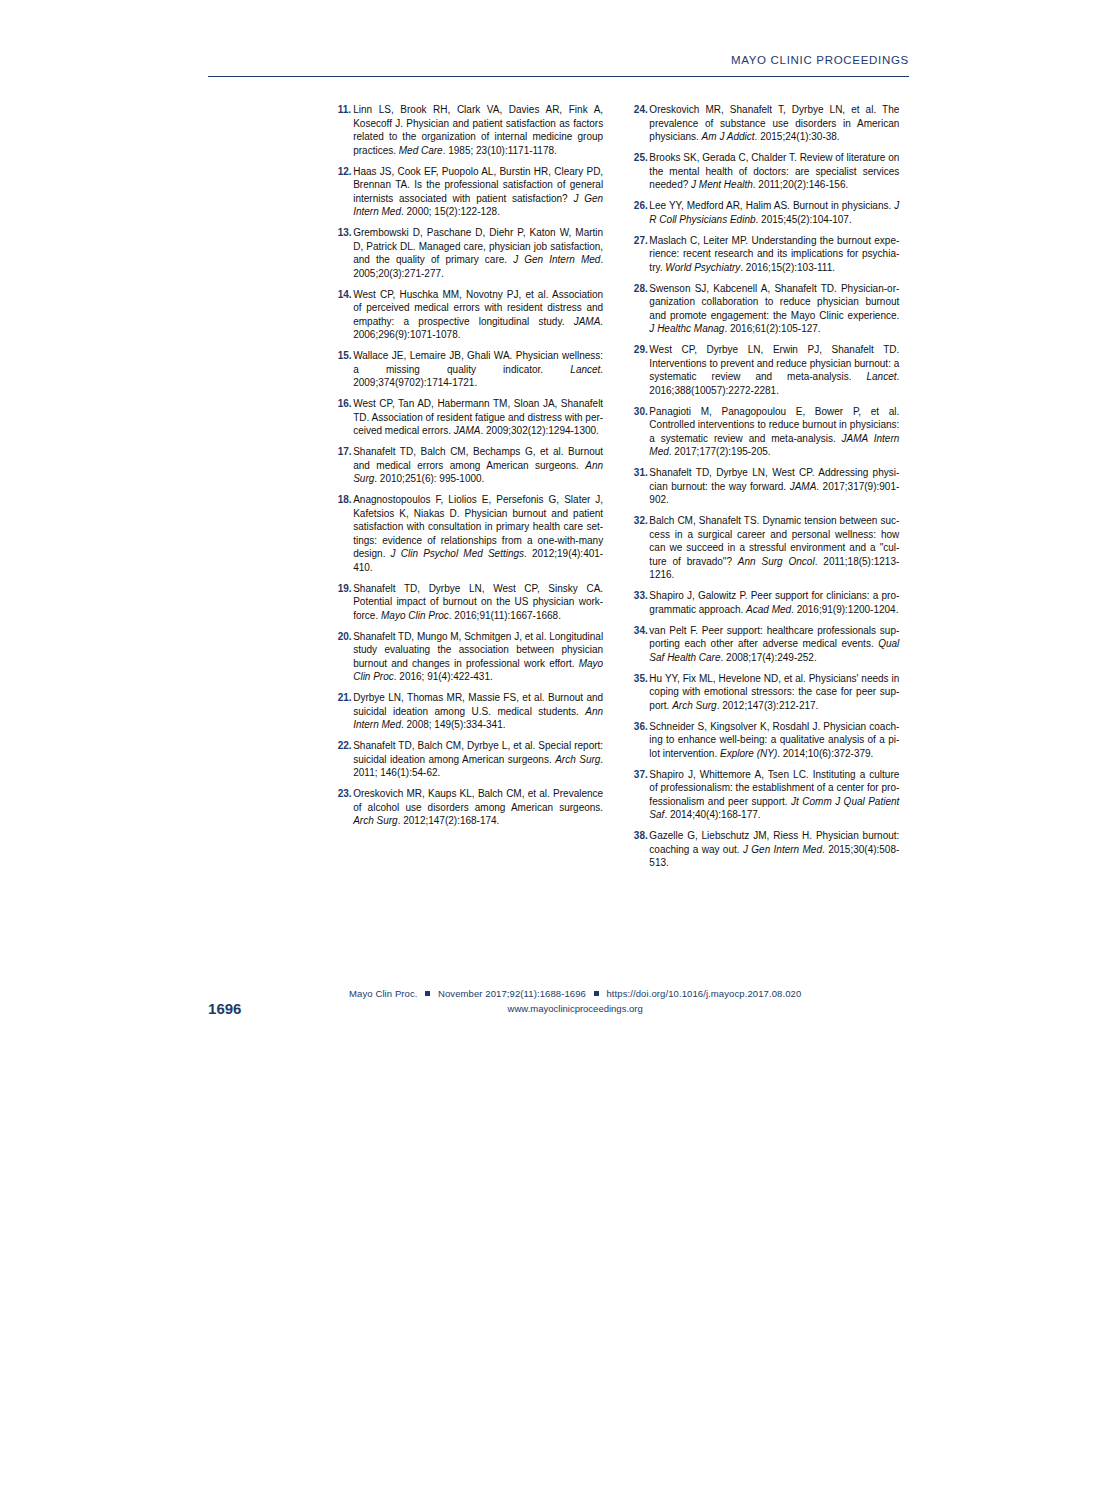MAYO CLINIC PROCEEDINGS
11. Linn LS, Brook RH, Clark VA, Davies AR, Fink A, Kosecoff J. Physician and patient satisfaction as factors related to the organization of internal medicine group practices. Med Care. 1985; 23(10):1171-1178.
12. Haas JS, Cook EF, Puopolo AL, Burstin HR, Cleary PD, Brennan TA. Is the professional satisfaction of general internists associated with patient satisfaction? J Gen Intern Med. 2000; 15(2):122-128.
13. Grembowski D, Paschane D, Diehr P, Katon W, Martin D, Patrick DL. Managed care, physician job satisfaction, and the quality of primary care. J Gen Intern Med. 2005;20(3):271-277.
14. West CP, Huschka MM, Novotny PJ, et al. Association of perceived medical errors with resident distress and empathy: a prospective longitudinal study. JAMA. 2006;296(9):1071-1078.
15. Wallace JE, Lemaire JB, Ghali WA. Physician wellness: a missing quality indicator. Lancet. 2009;374(9702):1714-1721.
16. West CP, Tan AD, Habermann TM, Sloan JA, Shanafelt TD. Association of resident fatigue and distress with perceived medical errors. JAMA. 2009;302(12):1294-1300.
17. Shanafelt TD, Balch CM, Bechamps G, et al. Burnout and medical errors among American surgeons. Ann Surg. 2010;251(6): 995-1000.
18. Anagnostopoulos F, Liolios E, Persefonis G, Slater J, Kafetsios K, Niakas D. Physician burnout and patient satisfaction with consultation in primary health care settings: evidence of relationships from a one-with-many design. J Clin Psychol Med Settings. 2012;19(4):401-410.
19. Shanafelt TD, Dyrbye LN, West CP, Sinsky CA. Potential impact of burnout on the US physician workforce. Mayo Clin Proc. 2016;91(11):1667-1668.
20. Shanafelt TD, Mungo M, Schmitgen J, et al. Longitudinal study evaluating the association between physician burnout and changes in professional work effort. Mayo Clin Proc. 2016; 91(4):422-431.
21. Dyrbye LN, Thomas MR, Massie FS, et al. Burnout and suicidal ideation among U.S. medical students. Ann Intern Med. 2008; 149(5):334-341.
22. Shanafelt TD, Balch CM, Dyrbye L, et al. Special report: suicidal ideation among American surgeons. Arch Surg. 2011; 146(1):54-62.
23. Oreskovich MR, Kaups KL, Balch CM, et al. Prevalence of alcohol use disorders among American surgeons. Arch Surg. 2012;147(2):168-174.
24. Oreskovich MR, Shanafelt T, Dyrbye LN, et al. The prevalence of substance use disorders in American physicians. Am J Addict. 2015;24(1):30-38.
25. Brooks SK, Gerada C, Chalder T. Review of literature on the mental health of doctors: are specialist services needed? J Ment Health. 2011;20(2):146-156.
26. Lee YY, Medford AR, Halim AS. Burnout in physicians. J R Coll Physicians Edinb. 2015;45(2):104-107.
27. Maslach C, Leiter MP. Understanding the burnout experience: recent research and its implications for psychiatry. World Psychiatry. 2016;15(2):103-111.
28. Swenson SJ, Kabcenell A, Shanafelt TD. Physician-organization collaboration to reduce physician burnout and promote engagement: the Mayo Clinic experience. J Healthc Manag. 2016;61(2):105-127.
29. West CP, Dyrbye LN, Erwin PJ, Shanafelt TD. Interventions to prevent and reduce physician burnout: a systematic review and meta-analysis. Lancet. 2016;388(10057):2272-2281.
30. Panagioti M, Panagopoulou E, Bower P, et al. Controlled interventions to reduce burnout in physicians: a systematic review and meta-analysis. JAMA Intern Med. 2017;177(2):195-205.
31. Shanafelt TD, Dyrbye LN, West CP. Addressing physician burnout: the way forward. JAMA. 2017;317(9):901-902.
32. Balch CM, Shanafelt TS. Dynamic tension between success in a surgical career and personal wellness: how can we succeed in a stressful environment and a "culture of bravado"? Ann Surg Oncol. 2011;18(5):1213-1216.
33. Shapiro J, Galowitz P. Peer support for clinicians: a programmatic approach. Acad Med. 2016;91(9):1200-1204.
34. van Pelt F. Peer support: healthcare professionals supporting each other after adverse medical events. Qual Saf Health Care. 2008;17(4):249-252.
35. Hu YY, Fix ML, Hevelone ND, et al. Physicians' needs in coping with emotional stressors: the case for peer support. Arch Surg. 2012;147(3):212-217.
36. Schneider S, Kingsolver K, Rosdahl J. Physician coaching to enhance well-being: a qualitative analysis of a pilot intervention. Explore (NY). 2014;10(6):372-379.
37. Shapiro J, Whittemore A, Tsen LC. Instituting a culture of professionalism: the establishment of a center for professionalism and peer support. Jt Comm J Qual Patient Saf. 2014;40(4):168-177.
38. Gazelle G, Liebschutz JM, Riess H. Physician burnout: coaching a way out. J Gen Intern Med. 2015;30(4):508-513.
1696
Mayo Clin Proc. November 2017;92(11):1688-1696 https://doi.org/10.1016/j.mayocp.2017.08.020
www.mayoclinicproceedings.org